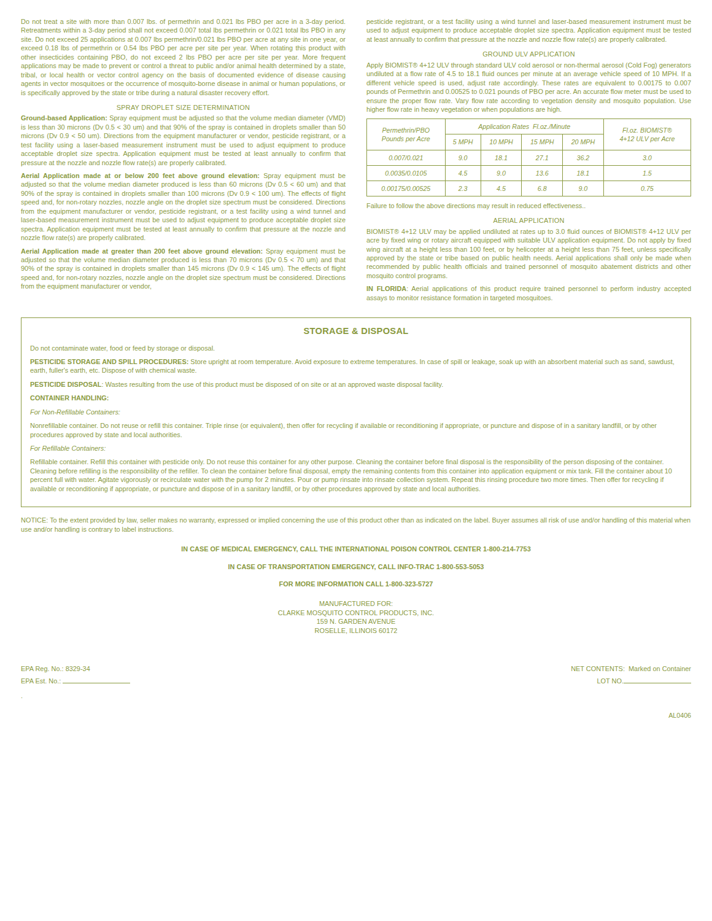Do not treat a site with more than 0.007 lbs. of permethrin and 0.021 lbs PBO per acre in a 3-day period. Retreatments within a 3-day period shall not exceed 0.007 total lbs permethrin or 0.021 total lbs PBO in any site. Do not exceed 25 applications at 0.007 lbs permethrin/0.021 lbs PBO per acre at any site in one year, or exceed 0.18 lbs of permethrin or 0.54 lbs PBO per acre per site per year. When rotating this product with other insecticides containing PBO, do not exceed 2 lbs PBO per acre per site per year. More frequent applications may be made to prevent or control a threat to public and/or animal health determined by a state, tribal, or local health or vector control agency on the basis of documented evidence of disease causing agents in vector mosquitoes or the occurrence of mosquito-borne disease in animal or human populations, or is specifically approved by the state or tribe during a natural disaster recovery effort.
SPRAY DROPLET SIZE DETERMINATION
Ground-based Application: Spray equipment must be adjusted so that the volume median diameter (VMD) is less than 30 microns (Dv 0.5 < 30 um) and that 90% of the spray is contained in droplets smaller than 50 microns (Dv 0.9 < 50 um). Directions from the equipment manufacturer or vendor, pesticide registrant, or a test facility using a laser-based measurement instrument must be used to adjust equipment to produce acceptable droplet size spectra. Application equipment must be tested at least annually to confirm that pressure at the nozzle and nozzle flow rate(s) are properly calibrated.
Aerial Application made at or below 200 feet above ground elevation: Spray equipment must be adjusted so that the volume median diameter produced is less than 60 microns (Dv 0.5 < 60 um) and that 90% of the spray is contained in droplets smaller than 100 microns (Dv 0.9 < 100 um). The effects of flight speed and, for non-rotary nozzles, nozzle angle on the droplet size spectrum must be considered. Directions from the equipment manufacturer or vendor, pesticide registrant, or a test facility using a wind tunnel and laser-based measurement instrument must be used to adjust equipment to produce acceptable droplet size spectra. Application equipment must be tested at least annually to confirm that pressure at the nozzle and nozzle flow rate(s) are properly calibrated.
Aerial Application made at greater than 200 feet above ground elevation: Spray equipment must be adjusted so that the volume median diameter produced is less than 70 microns (Dv 0.5 < 70 um) and that 90% of the spray is contained in droplets smaller than 145 microns (Dv 0.9 < 145 um). The effects of flight speed and, for non-rotary nozzles, nozzle angle on the droplet size spectrum must be considered. Directions from the equipment manufacturer or vendor,
pesticide registrant, or a test facility using a wind tunnel and laser-based measurement instrument must be used to adjust equipment to produce acceptable droplet size spectra. Application equipment must be tested at least annually to confirm that pressure at the nozzle and nozzle flow rate(s) are properly calibrated.
GROUND ULV APPLICATION
Apply BIOMIST® 4+12 ULV through standard ULV cold aerosol or non-thermal aerosol (Cold Fog) generators undiluted at a flow rate of 4.5 to 18.1 fluid ounces per minute at an average vehicle speed of 10 MPH. If a different vehicle speed is used, adjust rate accordingly. These rates are equivalent to 0.00175 to 0.007 pounds of Permethrin and 0.00525 to 0.021 pounds of PBO per acre. An accurate flow meter must be used to ensure the proper flow rate. Vary flow rate according to vegetation density and mosquito population. Use higher flow rate in heavy vegetation or when populations are high.
| Permethrin/PBO Pounds per Acre | Application Rates Fl.oz./Minute | Fl.oz. BIOMIST® 4+12 ULV per Acre |
| --- | --- | --- |
| 5 MPH | 10 MPH | 15 MPH | 20 MPH |
| 0.007/0.021 | 9.0 | 18.1 | 27.1 | 36.2 | 3.0 |
| 0.0035/0.0105 | 4.5 | 9.0 | 13.6 | 18.1 | 1.5 |
| 0.00175/0.00525 | 2.3 | 4.5 | 6.8 | 9.0 | 0.75 |
Failure to follow the above directions may result in reduced effectiveness..
AERIAL APPLICATION
BIOMIST® 4+12 ULV may be applied undiluted at rates up to 3.0 fluid ounces of BIOMIST® 4+12 ULV per acre by fixed wing or rotary aircraft equipped with suitable ULV application equipment. Do not apply by fixed wing aircraft at a height less than 100 feet, or by helicopter at a height less than 75 feet, unless specifically approved by the state or tribe based on public health needs. Aerial applications shall only be made when recommended by public health officials and trained personnel of mosquito abatement districts and other mosquito control programs.
IN FLORIDA: Aerial applications of this product require trained personnel to perform industry accepted assays to monitor resistance formation in targeted mosquitoes.
STORAGE & DISPOSAL
Do not contaminate water, food or feed by storage or disposal.
PESTICIDE STORAGE AND SPILL PROCEDURES: Store upright at room temperature. Avoid exposure to extreme temperatures. In case of spill or leakage, soak up with an absorbent material such as sand, sawdust, earth, fuller's earth, etc. Dispose of with chemical waste.
PESTICIDE DISPOSAL: Wastes resulting from the use of this product must be disposed of on site or at an approved waste disposal facility.
CONTAINER HANDLING:
For Non-Refillable Containers:
Nonrefillable container. Do not reuse or refill this container. Triple rinse (or equivalent), then offer for recycling if available or reconditioning if appropriate, or puncture and dispose of in a sanitary landfill, or by other procedures approved by state and local authorities.
For Refillable Containers:
Refillable container. Refill this container with pesticide only. Do not reuse this container for any other purpose. Cleaning the container before final disposal is the responsibility of the person disposing of the container. Cleaning before refilling is the responsibility of the refiller. To clean the container before final disposal, empty the remaining contents from this container into application equipment or mix tank. Fill the container about 10 percent full with water. Agitate vigorously or recirculate water with the pump for 2 minutes. Pour or pump rinsate into rinsate collection system. Repeat this rinsing procedure two more times. Then offer for recycling if available or reconditioning if appropriate, or puncture and dispose of in a sanitary landfill, or by other procedures approved by state and local authorities.
NOTICE: To the extent provided by law, seller makes no warranty, expressed or implied concerning the use of this product other than as indicated on the label. Buyer assumes all risk of use and/or handling of this material when use and/or handling is contrary to label instructions.
IN CASE OF MEDICAL EMERGENCY, CALL THE INTERNATIONAL POISON CONTROL CENTER 1-800-214-7753
IN CASE OF TRANSPORTATION EMERGENCY, CALL INFO-TRAC 1-800-553-5053
FOR MORE INFORMATION CALL 1-800-323-5727
MANUFACTURED FOR:
CLARKE MOSQUITO CONTROL PRODUCTS, INC.
159 N. GARDEN AVENUE
ROSELLE, ILLINOIS 60172
EPA Reg. No.: 8329-34
EPA Est. No.:
NET CONTENTS: Marked on Container
LOT NO.
.
AL0406